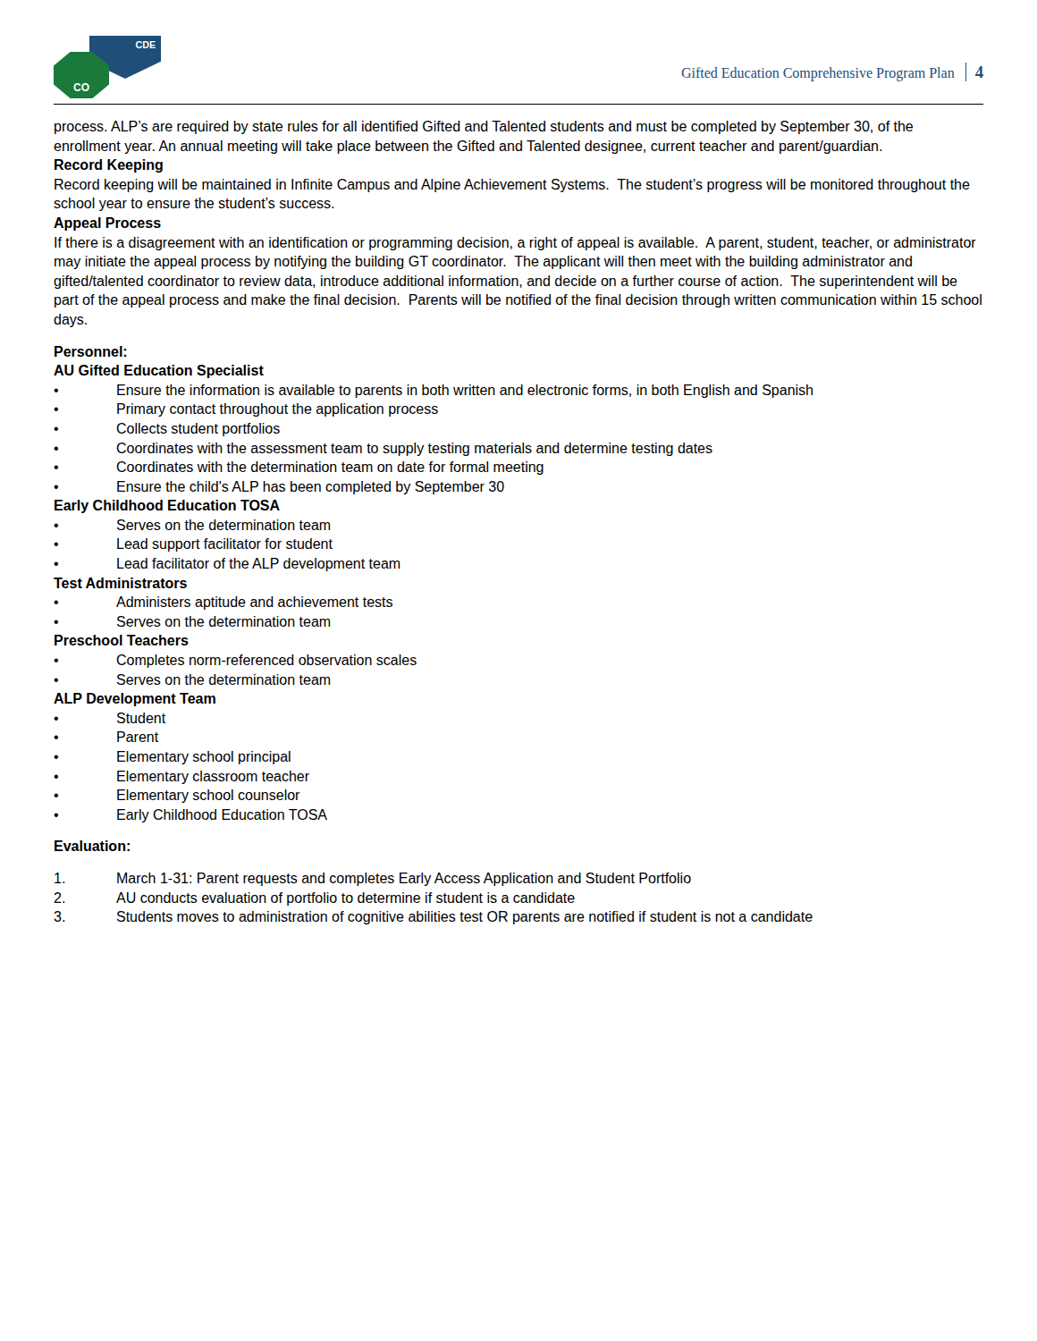CDE
CO
Gifted Education Comprehensive Program Plan 4
process. ALP’s are required by state rules for all identified Gifted and Talented students and must be completed by September 30, of the enrollment year. An annual meeting will take place between the Gifted and Talented designee, current teacher and parent/guardian.
Record Keeping
Record keeping will be maintained in Infinite Campus and Alpine Achievement Systems. The student’s progress will be monitored throughout the school year to ensure the student’s success.
Appeal Process
If there is a disagreement with an identification or programming decision, a right of appeal is available. A parent, student, teacher, or administrator may initiate the appeal process by notifying the building GT coordinator. The applicant will then meet with the building administrator and gifted/talented coordinator to review data, introduce additional information, and decide on a further course of action. The superintendent will be part of the appeal process and make the final decision. Parents will be notified of the final decision through written communication within 15 school days.
Personnel:
AU Gifted Education Specialist
Ensure the information is available to parents in both written and electronic forms, in both English and Spanish
Primary contact throughout the application process
Collects student portfolios
Coordinates with the assessment team to supply testing materials and determine testing dates
Coordinates with the determination team on date for formal meeting
Ensure the child's ALP has been completed by September 30
Early Childhood Education TOSA
Serves on the determination team
Lead support facilitator for student
Lead facilitator of the ALP development team
Test Administrators
Administers aptitude and achievement tests
Serves on the determination team
Preschool Teachers
Completes norm-referenced observation scales
Serves on the determination team
ALP Development Team
Student
Parent
Elementary school principal
Elementary classroom teacher
Elementary school counselor
Early Childhood Education TOSA
Evaluation:
March 1-31: Parent requests and completes Early Access Application and Student Portfolio
AU conducts evaluation of portfolio to determine if student is a candidate
Students moves to administration of cognitive abilities test OR parents are notified if student is not a candidate